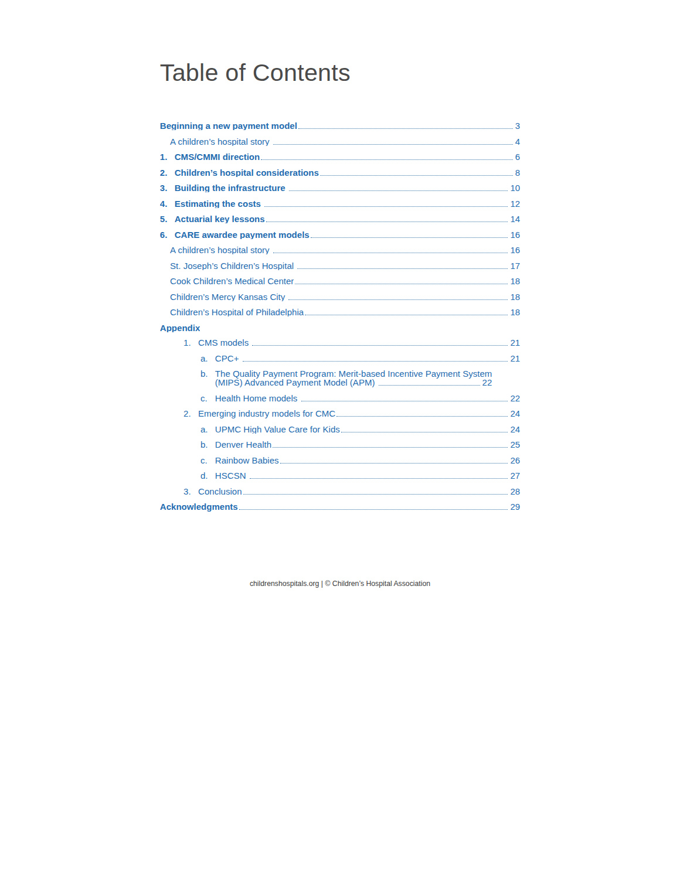Table of Contents
Beginning a new payment model 3
A children’s hospital story 4
1. CMS/CMMI direction 6
2. Children’s hospital considerations 8
3. Building the infrastructure 10
4. Estimating the costs 12
5. Actuarial key lessons 14
6. CARE awardee payment models 16
A children’s hospital story 16
St. Joseph’s Children’s Hospital 17
Cook Children’s Medical Center 18
Children’s Mercy Kansas City 18
Children’s Hospital of Philadelphia 18
Appendix
1. CMS models 21
a. CPC+ 21
b. The Quality Payment Program: Merit-based Incentive Payment System
(MIPS) Advanced Payment Model (APM) 22
c. Health Home models 22
2. Emerging industry models for CMC 24
a. UPMC High Value Care for Kids 24
b. Denver Health 25
c. Rainbow Babies 26
d. HSCSN 27
3. Conclusion 28
Acknowledgments 29
childrenshospitals.org | © Children’s Hospital Association